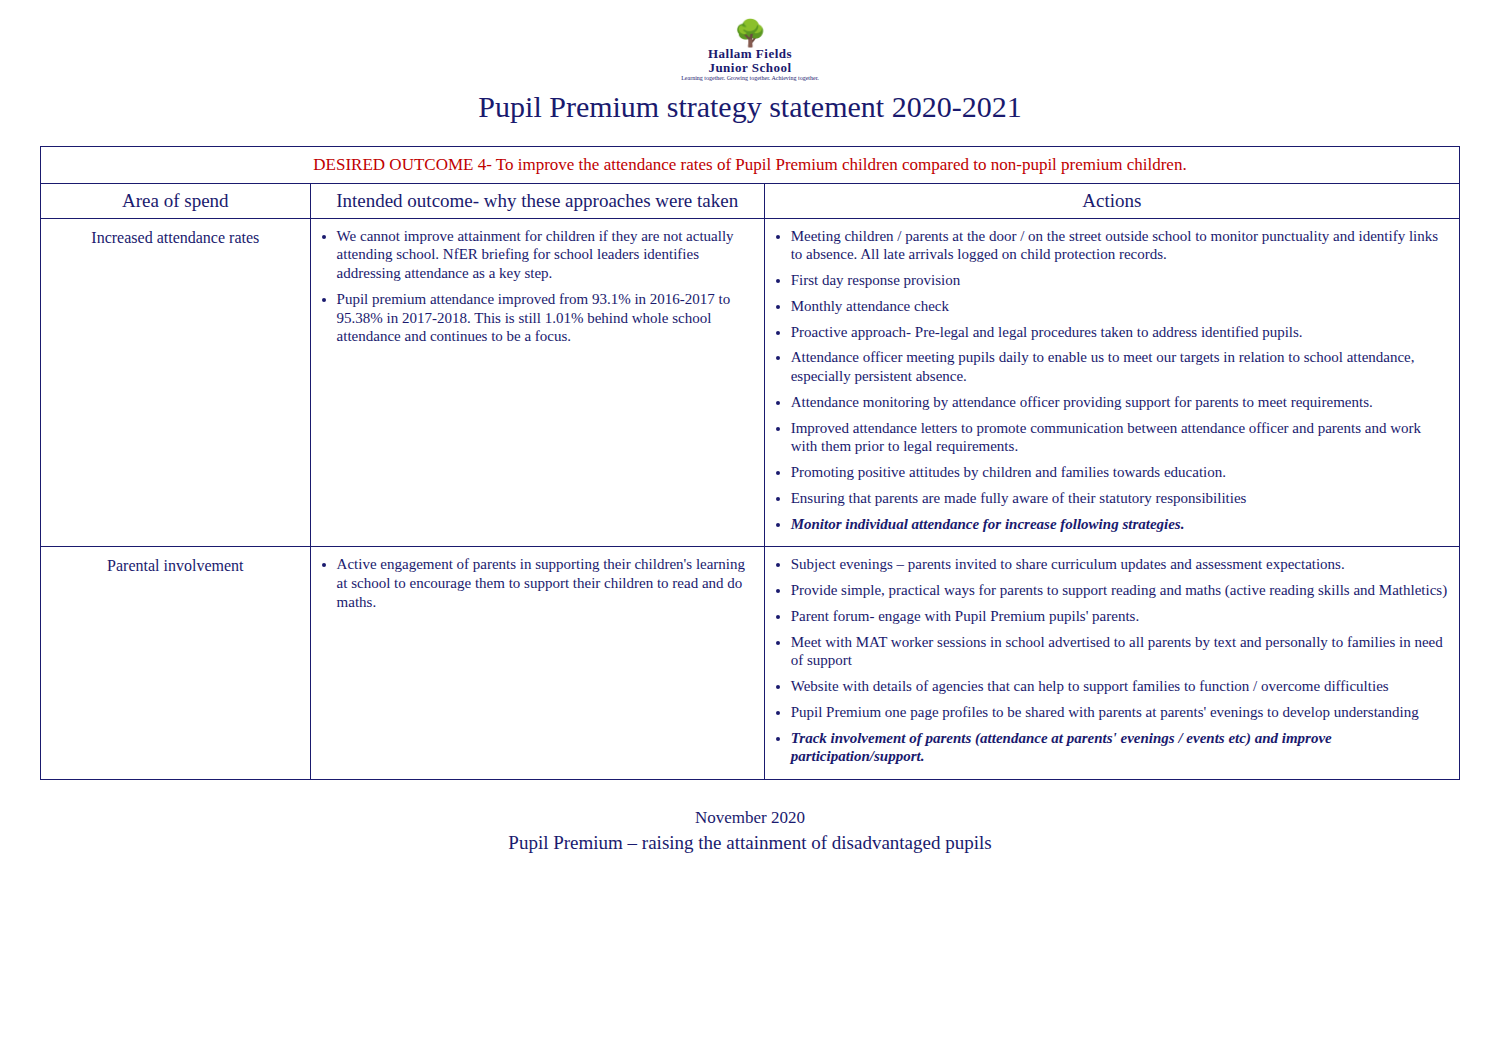🌳
Hallam Fields
Junior School
Learning together. Growing together. Achieving together.
Pupil Premium strategy statement 2020-2021
| DESIRED OUTCOME 4- To improve the attendance rates of Pupil Premium children compared to non-pupil premium children. |
| Area of spend | Intended outcome- why these approaches were taken | Actions |
| Increased attendance rates | We cannot improve attainment for children if they are not actually attending school. NfER briefing for school leaders identifies addressing attendance as a key step. Pupil premium attendance improved from 93.1% in 2016-2017 to 95.38% in 2017-2018. This is still 1.01% behind whole school attendance and continues to be a focus. | Meeting children / parents at the door / on the street outside school to monitor punctuality and identify links to absence. All late arrivals logged on child protection records. First day response provision Monthly attendance check Proactive approach- Pre-legal and legal procedures taken to address identified pupils. Attendance officer meeting pupils daily to enable us to meet our targets in relation to school attendance, especially persistent absence. Attendance monitoring by attendance officer providing support for parents to meet requirements. Improved attendance letters to promote communication between attendance officer and parents and work with them prior to legal requirements. Promoting positive attitudes by children and families towards education. Ensuring that parents are made fully aware of their statutory responsibilities Monitor individual attendance for increase following strategies. |
| Parental involvement | Active engagement of parents in supporting their children's learning at school to encourage them to support their children to read and do maths. | Subject evenings – parents invited to share curriculum updates and assessment expectations. Provide simple, practical ways for parents to support reading and maths (active reading skills and Mathletics) Parent forum- engage with Pupil Premium pupils' parents. Meet with MAT worker sessions in school advertised to all parents by text and personally to families in need of support Website with details of agencies that can help to support families to function / overcome difficulties Pupil Premium one page profiles to be shared with parents at parents' evenings to develop understanding Track involvement of parents (attendance at parents' evenings / events etc) and improve participation/support. |
November 2020
Pupil Premium – raising the attainment of disadvantaged pupils